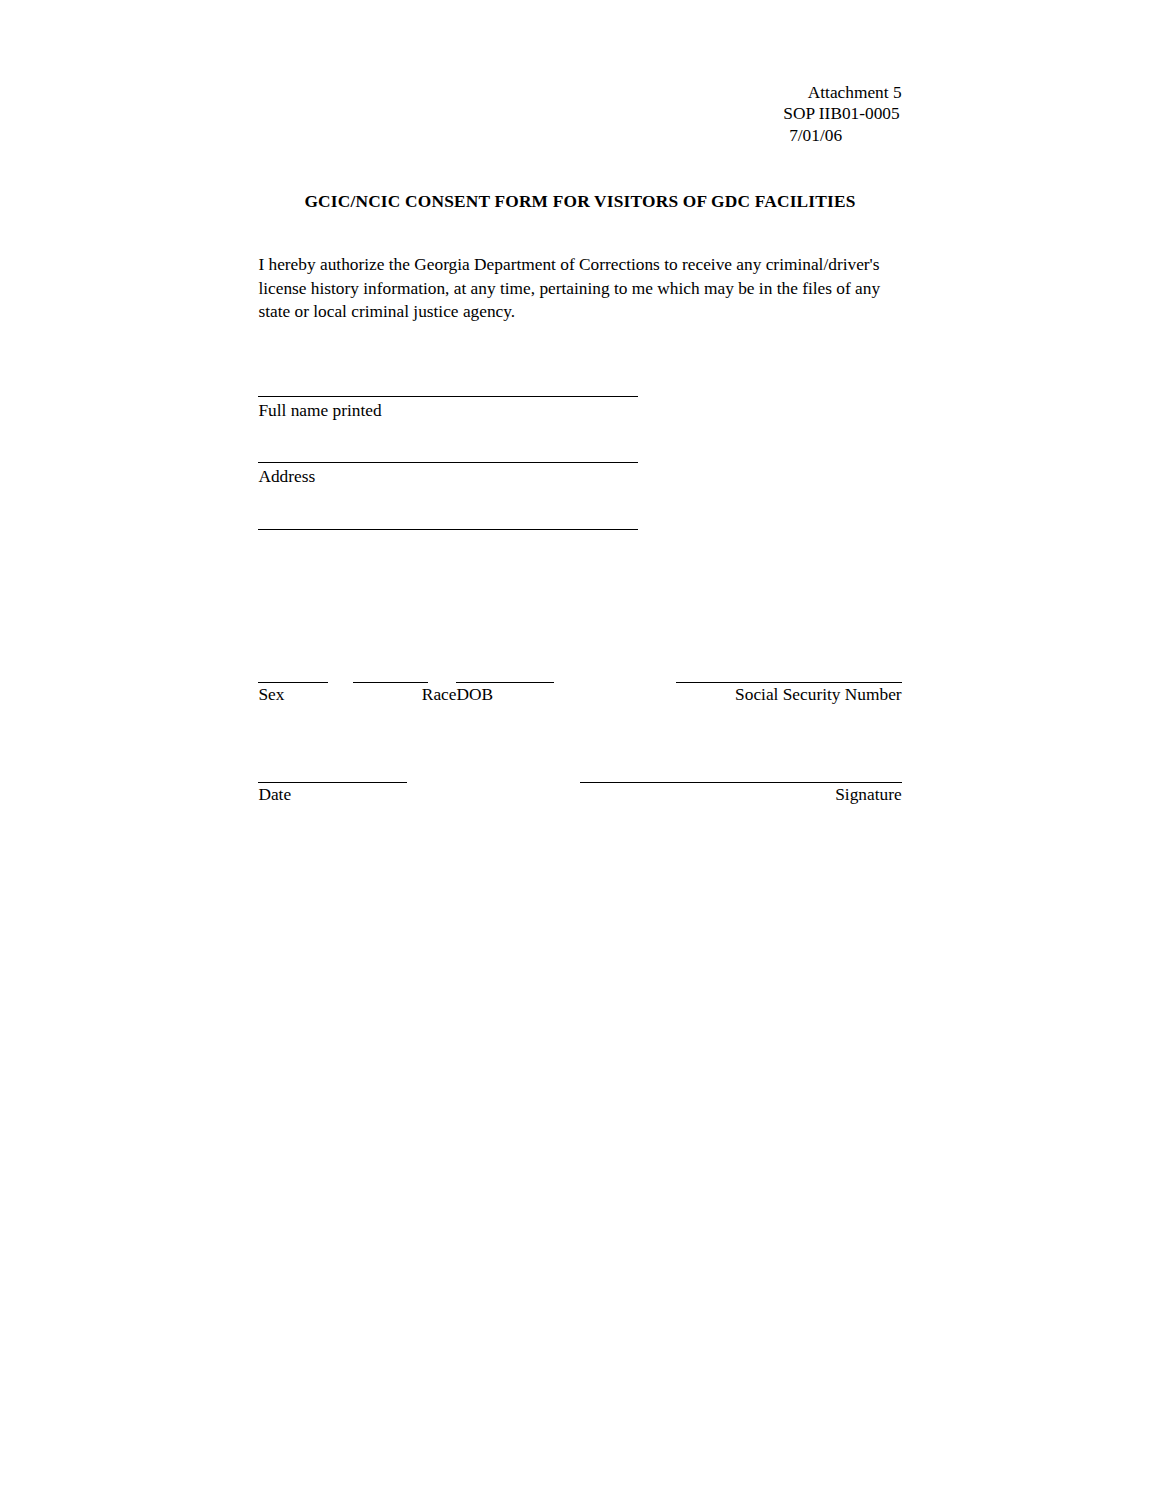Attachment 5
SOP IIB01-0005
7/01/06
GCIC/NCIC CONSENT FORM FOR VISITORS OF GDC FACILITIES
I hereby authorize the Georgia Department of Corrections to receive any criminal/driver's license history information, at any time, pertaining to me which may be in the files of any state or local criminal justice agency.
Full name printed
Address
| Sex | Race | DOB | Social Security Number |
| Date | Signature |